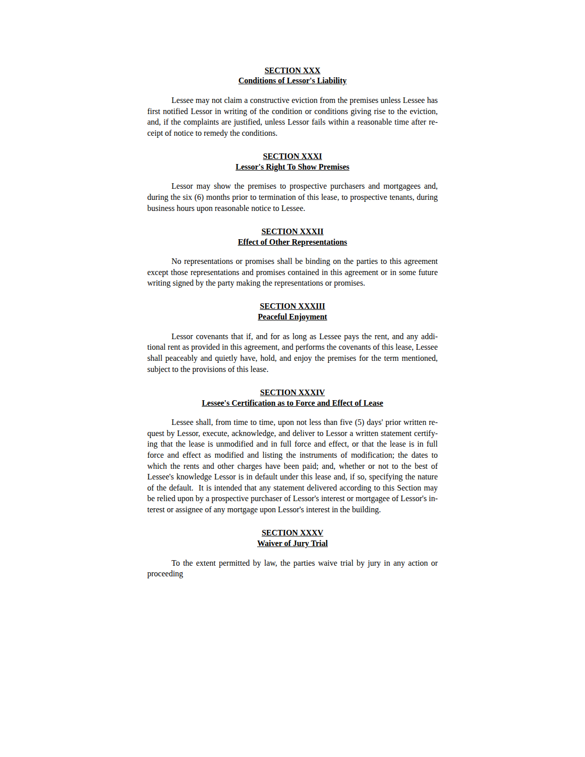SECTION XXX Conditions of Lessor's Liability
Lessee may not claim a constructive eviction from the premises unless Lessee has first notified Lessor in writing of the condition or conditions giving rise to the eviction, and, if the complaints are justified, unless Lessor fails within a reasonable time after receipt of notice to remedy the conditions.
SECTION XXXI Lessor's Right To Show Premises
Lessor may show the premises to prospective purchasers and mortgagees and, during the six (6) months prior to termination of this lease, to prospective tenants, during business hours upon reasonable notice to Lessee.
SECTION XXXII Effect of Other Representations
No representations or promises shall be binding on the parties to this agreement except those representations and promises contained in this agreement or in some future writing signed by the party making the representations or promises.
SECTION XXXIII Peaceful Enjoyment
Lessor covenants that if, and for as long as Lessee pays the rent, and any additional rent as provided in this agreement, and performs the covenants of this lease, Lessee shall peaceably and quietly have, hold, and enjoy the premises for the term mentioned, subject to the provisions of this lease.
SECTION XXXIV Lessee's Certification as to Force and Effect of Lease
Lessee shall, from time to time, upon not less than five (5) days' prior written request by Lessor, execute, acknowledge, and deliver to Lessor a written statement certifying that the lease is unmodified and in full force and effect, or that the lease is in full force and effect as modified and listing the instruments of modification; the dates to which the rents and other charges have been paid; and, whether or not to the best of Lessee's knowledge Lessor is in default under this lease and, if so, specifying the nature of the default. It is intended that any statement delivered according to this Section may be relied upon by a prospective purchaser of Lessor's interest or mortgagee of Lessor's interest or assignee of any mortgage upon Lessor's interest in the building.
SECTION XXXV Waiver of Jury Trial
To the extent permitted by law, the parties waive trial by jury in any action or proceeding